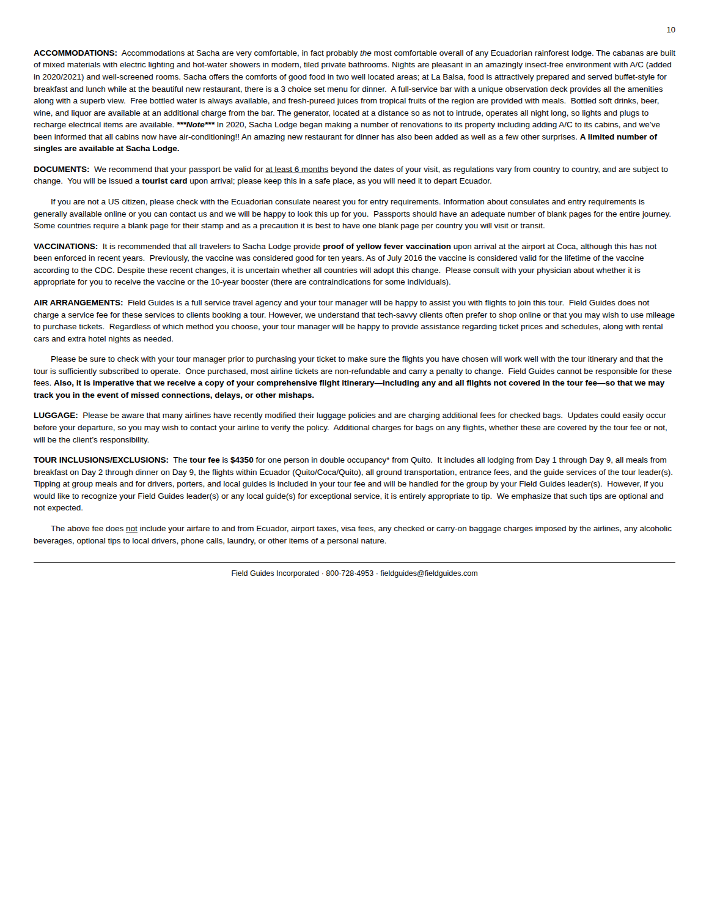10
ACCOMMODATIONS: Accommodations at Sacha are very comfortable, in fact probably the most comfortable overall of any Ecuadorian rainforest lodge. The cabanas are built of mixed materials with electric lighting and hot-water showers in modern, tiled private bathrooms. Nights are pleasant in an amazingly insect-free environment with A/C (added in 2020/2021) and well-screened rooms. Sacha offers the comforts of good food in two well located areas; at La Balsa, food is attractively prepared and served buffet-style for breakfast and lunch while at the beautiful new restaurant, there is a 3 choice set menu for dinner. A full-service bar with a unique observation deck provides all the amenities along with a superb view. Free bottled water is always available, and fresh-pureed juices from tropical fruits of the region are provided with meals. Bottled soft drinks, beer, wine, and liquor are available at an additional charge from the bar. The generator, located at a distance so as not to intrude, operates all night long, so lights and plugs to recharge electrical items are available. ***Note*** In 2020, Sacha Lodge began making a number of renovations to its property including adding A/C to its cabins, and we’ve been informed that all cabins now have air-conditioning!! An amazing new restaurant for dinner has also been added as well as a few other surprises. A limited number of singles are available at Sacha Lodge.
DOCUMENTS: We recommend that your passport be valid for at least 6 months beyond the dates of your visit, as regulations vary from country to country, and are subject to change. You will be issued a tourist card upon arrival; please keep this in a safe place, as you will need it to depart Ecuador.
If you are not a US citizen, please check with the Ecuadorian consulate nearest you for entry requirements. Information about consulates and entry requirements is generally available online or you can contact us and we will be happy to look this up for you. Passports should have an adequate number of blank pages for the entire journey. Some countries require a blank page for their stamp and as a precaution it is best to have one blank page per country you will visit or transit.
VACCINATIONS: It is recommended that all travelers to Sacha Lodge provide proof of yellow fever vaccination upon arrival at the airport at Coca, although this has not been enforced in recent years. Previously, the vaccine was considered good for ten years. As of July 2016 the vaccine is considered valid for the lifetime of the vaccine according to the CDC. Despite these recent changes, it is uncertain whether all countries will adopt this change. Please consult with your physician about whether it is appropriate for you to receive the vaccine or the 10-year booster (there are contraindications for some individuals).
AIR ARRANGEMENTS: Field Guides is a full service travel agency and your tour manager will be happy to assist you with flights to join this tour. Field Guides does not charge a service fee for these services to clients booking a tour. However, we understand that tech-savvy clients often prefer to shop online or that you may wish to use mileage to purchase tickets. Regardless of which method you choose, your tour manager will be happy to provide assistance regarding ticket prices and schedules, along with rental cars and extra hotel nights as needed.
Please be sure to check with your tour manager prior to purchasing your ticket to make sure the flights you have chosen will work well with the tour itinerary and that the tour is sufficiently subscribed to operate. Once purchased, most airline tickets are non-refundable and carry a penalty to change. Field Guides cannot be responsible for these fees. Also, it is imperative that we receive a copy of your comprehensive flight itinerary—including any and all flights not covered in the tour fee—so that we may track you in the event of missed connections, delays, or other mishaps.
LUGGAGE: Please be aware that many airlines have recently modified their luggage policies and are charging additional fees for checked bags. Updates could easily occur before your departure, so you may wish to contact your airline to verify the policy. Additional charges for bags on any flights, whether these are covered by the tour fee or not, will be the client’s responsibility.
TOUR INCLUSIONS/EXCLUSIONS: The tour fee is $4350 for one person in double occupancy* from Quito. It includes all lodging from Day 1 through Day 9, all meals from breakfast on Day 2 through dinner on Day 9, the flights within Ecuador (Quito/Coca/Quito), all ground transportation, entrance fees, and the guide services of the tour leader(s). Tipping at group meals and for drivers, porters, and local guides is included in your tour fee and will be handled for the group by your Field Guides leader(s). However, if you would like to recognize your Field Guides leader(s) or any local guide(s) for exceptional service, it is entirely appropriate to tip. We emphasize that such tips are optional and not expected.
The above fee does not include your airfare to and from Ecuador, airport taxes, visa fees, any checked or carry-on baggage charges imposed by the airlines, any alcoholic beverages, optional tips to local drivers, phone calls, laundry, or other items of a personal nature.
Field Guides Incorporated · 800·728·4953 · fieldguides@fieldguides.com